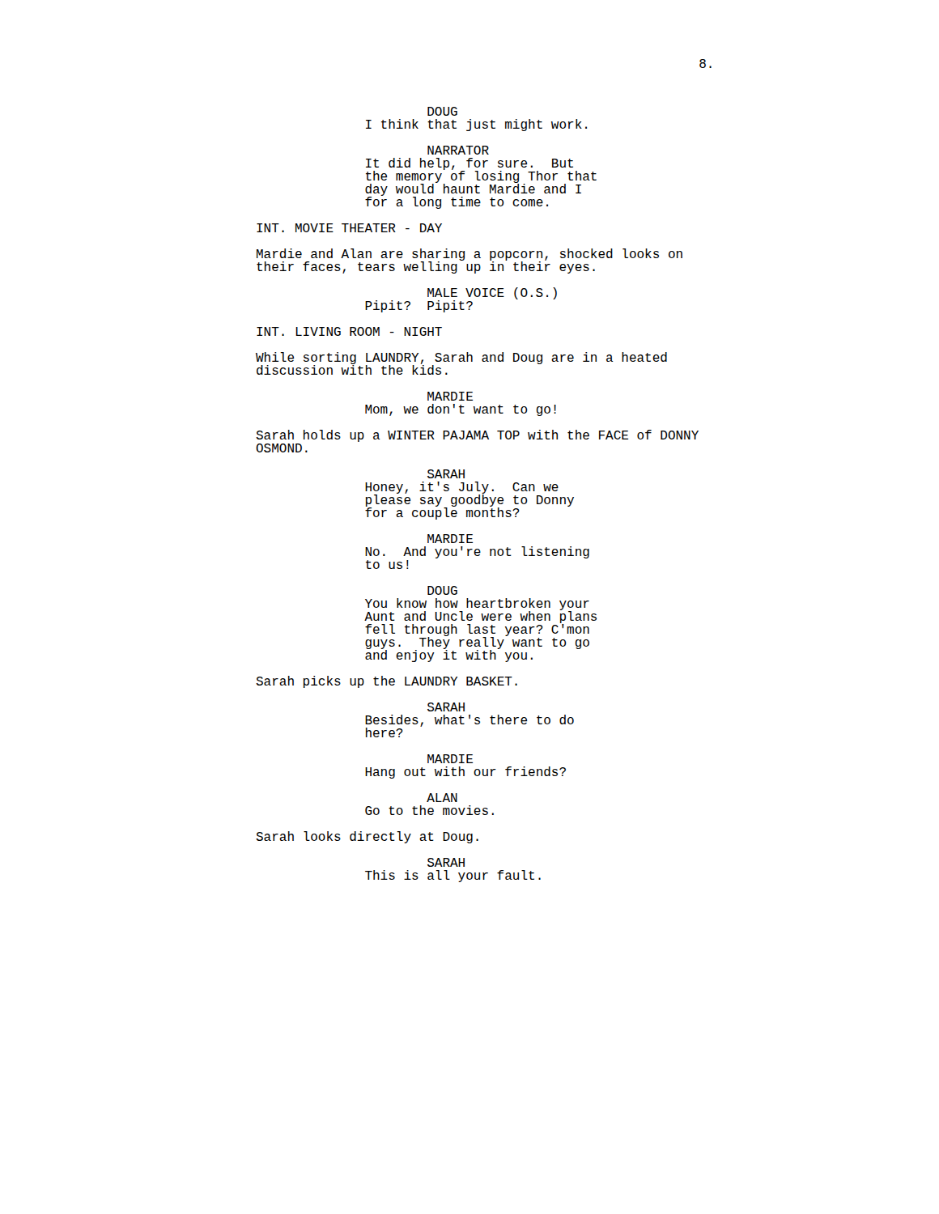8.
DOUG
I think that just might work.
NARRATOR
It did help, for sure. But the memory of losing Thor that day would haunt Mardie and I for a long time to come.
INT. MOVIE THEATER - DAY
Mardie and Alan are sharing a popcorn, shocked looks on their faces, tears welling up in their eyes.
MALE VOICE (O.S.)
Pipit? Pipit?
INT. LIVING ROOM - NIGHT
While sorting LAUNDRY, Sarah and Doug are in a heated discussion with the kids.
MARDIE
Mom, we don't want to go!
Sarah holds up a WINTER PAJAMA TOP with the FACE of DONNY OSMOND.
SARAH
Honey, it's July. Can we please say goodbye to Donny for a couple months?
MARDIE
No. And you're not listening to us!
DOUG
You know how heartbroken your Aunt and Uncle were when plans fell through last year? C'mon guys. They really want to go and enjoy it with you.
Sarah picks up the LAUNDRY BASKET.
SARAH
Besides, what's there to do here?
MARDIE
Hang out with our friends?
ALAN
Go to the movies.
Sarah looks directly at Doug.
SARAH
This is all your fault.